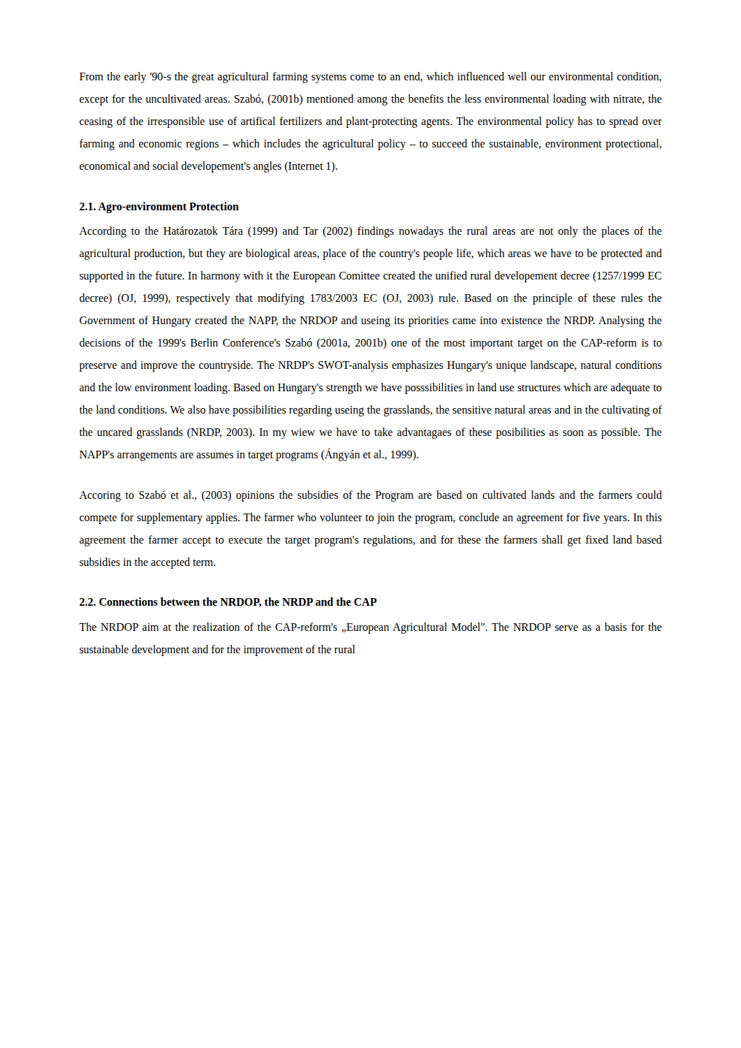From the early '90-s the great agricultural farming systems come to an end, which influenced well our environmental condition, except for the uncultivated areas. Szabó, (2001b) mentioned among the benefits the less environmental loading with nitrate, the ceasing of the irresponsible use of artifical fertilizers and plant-protecting agents. The environmental policy has to spread over farming and economic regions – which includes the agricultural policy – to succeed the sustainable, environment protectional, economical and social developement's angles (Internet 1).
2.1. Agro-environment Protection
According to the Határozatok Tára (1999) and Tar (2002) findings nowadays the rural areas are not only the places of the agricultural production, but they are biological areas, place of the country's people life, which areas we have to be protected and supported in the future. In harmony with it the European Comittee created the unified rural developement decree (1257/1999 EC decree) (OJ, 1999), respectively that modifying 1783/2003 EC (OJ, 2003) rule. Based on the principle of these rules the Government of Hungary created the NAPP, the NRDOP and useing its priorities came into existence the NRDP. Analysing the decisions of the 1999's Berlin Conference's Szabó (2001a, 2001b) one of the most important target on the CAP-reform is to preserve and improve the countryside. The NRDP's SWOT-analysis emphasizes Hungary's unique landscape, natural conditions and the low environment loading. Based on Hungary's strength we have posssibilities in land use structures which are adequate to the land conditions. We also have possibilities regarding useing the grasslands, the sensitive natural areas and in the cultivating of the uncared grasslands (NRDP, 2003). In my wiew we have to take advantagaes of these posibilities as soon as possible. The NAPP's arrangements are assumes in target programs (Ángyán et al., 1999).
Accoring to Szabó et al., (2003) opinions the subsidies of the Program are based on cultivated lands and the farmers could compete for supplementary applies. The farmer who volunteer to join the program, conclude an agreement for five years. In this agreement the farmer accept to execute the target program's regulations, and for these the farmers shall get fixed land based subsidies in the accepted term.
2.2. Connections between the NRDOP, the NRDP and the CAP
The NRDOP aim at the realization of the CAP-reform's „European Agricultural Model". The NRDOP serve as a basis for the sustainable development and for the improvement of the rural